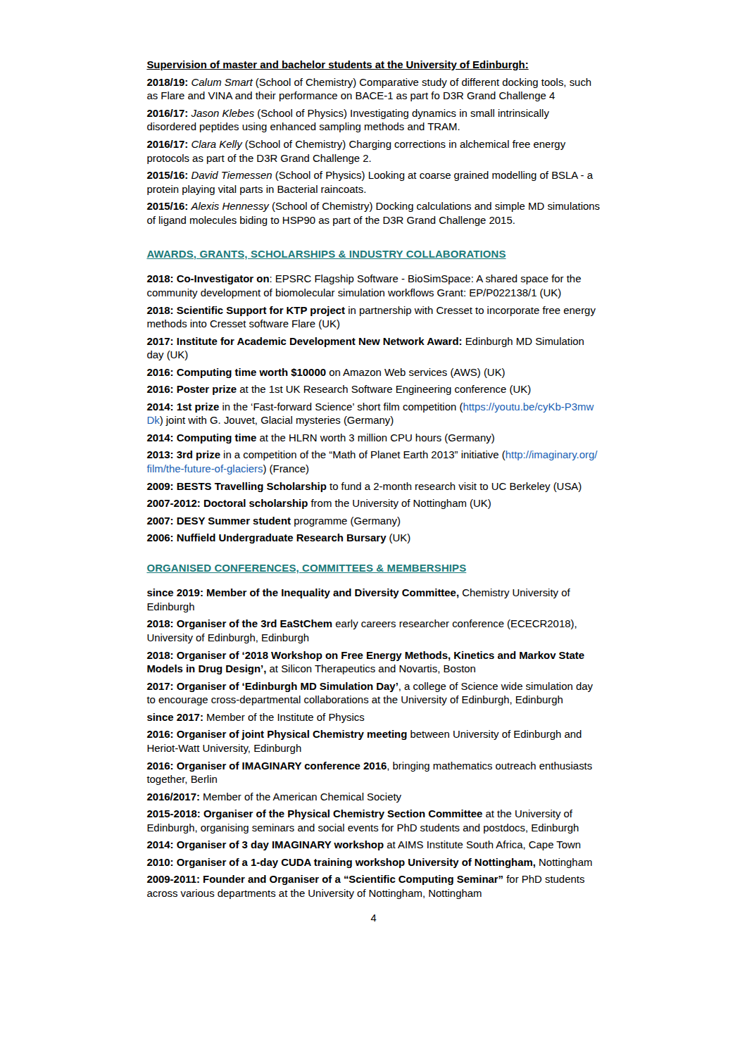Supervision of master and bachelor students at the University of Edinburgh:
2018/19: Calum Smart (School of Chemistry) Comparative study of different docking tools, such as Flare and VINA and their performance on BACE-1 as part fo D3R Grand Challenge 4
2016/17: Jason Klebes (School of Physics) Investigating dynamics in small intrinsically disordered peptides using enhanced sampling methods and TRAM.
2016/17: Clara Kelly (School of Chemistry) Charging corrections in alchemical free energy protocols as part of the D3R Grand Challenge 2.
2015/16: David Tiemessen (School of Physics) Looking at coarse grained modelling of BSLA - a protein playing vital parts in Bacterial raincoats.
2015/16: Alexis Hennessy (School of Chemistry) Docking calculations and simple MD simulations of ligand molecules biding to HSP90 as part of the D3R Grand Challenge 2015.
AWARDS, GRANTS, SCHOLARSHIPS & INDUSTRY COLLABORATIONS
2018: Co-Investigator on: EPSRC Flagship Software - BioSimSpace: A shared space for the community development of biomolecular simulation workflows Grant: EP/P022138/1 (UK)
2018: Scientific Support for KTP project in partnership with Cresset to incorporate free energy methods into Cresset software Flare (UK)
2017: Institute for Academic Development New Network Award: Edinburgh MD Simulation day (UK)
2016: Computing time worth $10000 on Amazon Web services (AWS) (UK)
2016: Poster prize at the 1st UK Research Software Engineering conference (UK)
2014: 1st prize in the ‘Fast-forward Science’ short film competition (https://youtu.be/cyKb-P3mwDk) joint with G. Jouvet, Glacial mysteries (Germany)
2014: Computing time at the HLRN worth 3 million CPU hours (Germany)
2013: 3rd prize in a competition of the “Math of Planet Earth 2013” initiative (http://imaginary.org/film/the-future-of-glaciers) (France)
2009: BESTS Travelling Scholarship to fund a 2-month research visit to UC Berkeley (USA)
2007-2012: Doctoral scholarship from the University of Nottingham (UK)
2007: DESY Summer student programme (Germany)
2006: Nuffield Undergraduate Research Bursary (UK)
ORGANISED CONFERENCES, COMMITTEES & MEMBERSHIPS
since 2019: Member of the Inequality and Diversity Committee, Chemistry University of Edinburgh
2018: Organiser of the 3rd EaStChem early careers researcher conference (ECECR2018), University of Edinburgh, Edinburgh
2018: Organiser of ‘2018 Workshop on Free Energy Methods, Kinetics and Markov State Models in Drug Design’, at Silicon Therapeutics and Novartis, Boston
2017: Organiser of ‘Edinburgh MD Simulation Day’, a college of Science wide simulation day to encourage cross-departmental collaborations at the University of Edinburgh, Edinburgh
since 2017: Member of the Institute of Physics
2016: Organiser of joint Physical Chemistry meeting between University of Edinburgh and Heriot-Watt University, Edinburgh
2016: Organiser of IMAGINARY conference 2016, bringing mathematics outreach enthusiasts together, Berlin
2016/2017: Member of the American Chemical Society
2015-2018: Organiser of the Physical Chemistry Section Committee at the University of Edinburgh, organising seminars and social events for PhD students and postdocs, Edinburgh
2014: Organiser of 3 day IMAGINARY workshop at AIMS Institute South Africa, Cape Town
2010: Organiser of a 1-day CUDA training workshop University of Nottingham, Nottingham
2009-2011: Founder and Organiser of a “Scientific Computing Seminar” for PhD students across various departments at the University of Nottingham, Nottingham
4